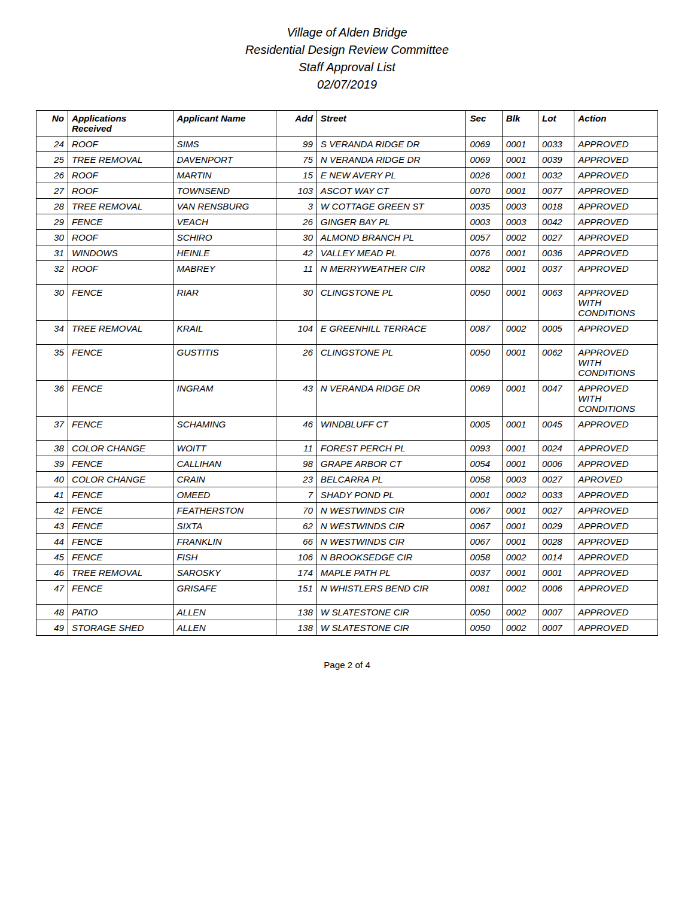Village of Alden Bridge
Residential Design Review Committee
Staff Approval List
02/07/2019
| No | Applications Received | Applicant Name | Add | Street | Sec | Blk | Lot | Action |
| --- | --- | --- | --- | --- | --- | --- | --- | --- |
| 24 | ROOF | SIMS | 99 | S VERANDA RIDGE DR | 0069 | 0001 | 0033 | APPROVED |
| 25 | TREE REMOVAL | DAVENPORT | 75 | N VERANDA RIDGE DR | 0069 | 0001 | 0039 | APPROVED |
| 26 | ROOF | MARTIN | 15 | E NEW AVERY PL | 0026 | 0001 | 0032 | APPROVED |
| 27 | ROOF | TOWNSEND | 103 | ASCOT WAY CT | 0070 | 0001 | 0077 | APPROVED |
| 28 | TREE REMOVAL | VAN RENSBURG | 3 | W COTTAGE GREEN ST | 0035 | 0003 | 0018 | APPROVED |
| 29 | FENCE | VEACH | 26 | GINGER BAY PL | 0003 | 0003 | 0042 | APPROVED |
| 30 | ROOF | SCHIRO | 30 | ALMOND BRANCH PL | 0057 | 0002 | 0027 | APPROVED |
| 31 | WINDOWS | HEINLE | 42 | VALLEY MEAD PL | 0076 | 0001 | 0036 | APPROVED |
| 32 | ROOF | MABREY | 11 | N MERRYWEATHER CIR | 0082 | 0001 | 0037 | APPROVED |
| 30 | FENCE | RIAR | 30 | CLINGSTONE PL | 0050 | 0001 | 0063 | APPROVED WITH CONDITIONS |
| 34 | TREE REMOVAL | KRAIL | 104 | E GREENHILL TERRACE | 0087 | 0002 | 0005 | APPROVED |
| 35 | FENCE | GUSTITIS | 26 | CLINGSTONE PL | 0050 | 0001 | 0062 | APPROVED WITH CONDITIONS |
| 36 | FENCE | INGRAM | 43 | N VERANDA RIDGE DR | 0069 | 0001 | 0047 | APPROVED WITH CONDITIONS |
| 37 | FENCE | SCHAMING | 46 | WINDBLUFF CT | 0005 | 0001 | 0045 | APPROVED |
| 38 | COLOR CHANGE | WOITT | 11 | FOREST PERCH PL | 0093 | 0001 | 0024 | APPROVED |
| 39 | FENCE | CALLIHAN | 98 | GRAPE ARBOR CT | 0054 | 0001 | 0006 | APPROVED |
| 40 | COLOR CHANGE | CRAIN | 23 | BELCARRA PL | 0058 | 0003 | 0027 | APROVED |
| 41 | FENCE | OMEED | 7 | SHADY POND PL | 0001 | 0002 | 0033 | APPROVED |
| 42 | FENCE | FEATHERSTON | 70 | N WESTWINDS CIR | 0067 | 0001 | 0027 | APPROVED |
| 43 | FENCE | SIXTA | 62 | N WESTWINDS CIR | 0067 | 0001 | 0029 | APPROVED |
| 44 | FENCE | FRANKLIN | 66 | N WESTWINDS CIR | 0067 | 0001 | 0028 | APPROVED |
| 45 | FENCE | FISH | 106 | N BROOKSEDGE CIR | 0058 | 0002 | 0014 | APPROVED |
| 46 | TREE REMOVAL | SAROSKY | 174 | MAPLE PATH PL | 0037 | 0001 | 0001 | APPROVED |
| 47 | FENCE | GRISAFE | 151 | N WHISTLERS BEND CIR | 0081 | 0002 | 0006 | APPROVED |
| 48 | PATIO | ALLEN | 138 | W SLATESTONE CIR | 0050 | 0002 | 0007 | APPROVED |
| 49 | STORAGE SHED | ALLEN | 138 | W SLATESTONE CIR | 0050 | 0002 | 0007 | APPROVED |
Page 2 of 4